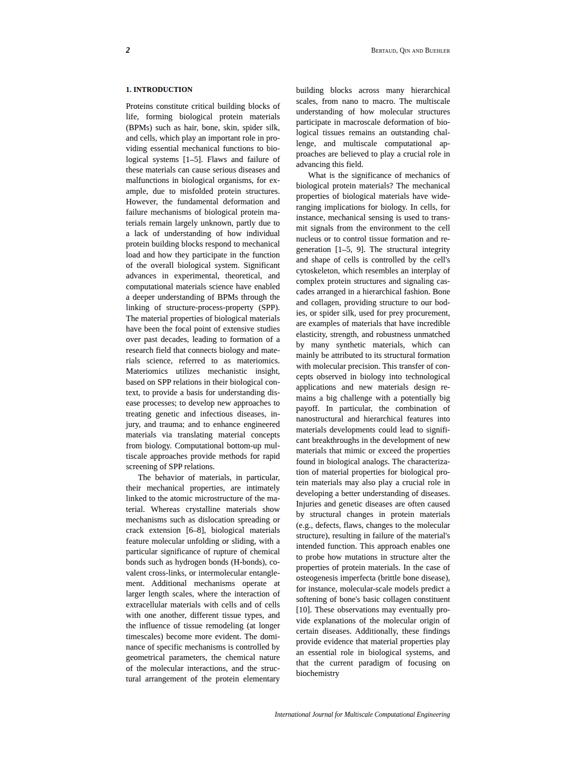2 Bertaud, Qin and Buehler
1. INTRODUCTION
Proteins constitute critical building blocks of life, forming biological protein materials (BPMs) such as hair, bone, skin, spider silk, and cells, which play an important role in providing essential mechanical functions to biological systems [1–5]. Flaws and failure of these materials can cause serious diseases and malfunctions in biological organisms, for example, due to misfolded protein structures. However, the fundamental deformation and failure mechanisms of biological protein materials remain largely unknown, partly due to a lack of understanding of how individual protein building blocks respond to mechanical load and how they participate in the function of the overall biological system. Significant advances in experimental, theoretical, and computational materials science have enabled a deeper understanding of BPMs through the linking of structure-process-property (SPP). The material properties of biological materials have been the focal point of extensive studies over past decades, leading to formation of a research field that connects biology and materials science, referred to as materiomics. Materiomics utilizes mechanistic insight, based on SPP relations in their biological context, to provide a basis for understanding disease processes; to develop new approaches to treating genetic and infectious diseases, injury, and trauma; and to enhance engineered materials via translating material concepts from biology. Computational bottom-up multiscale approaches provide methods for rapid screening of SPP relations.
The behavior of materials, in particular, their mechanical properties, are intimately linked to the atomic microstructure of the material. Whereas crystalline materials show mechanisms such as dislocation spreading or crack extension [6–8], biological materials feature molecular unfolding or sliding, with a particular significance of rupture of chemical bonds such as hydrogen bonds (H-bonds), covalent cross-links, or intermolecular entanglement. Additional mechanisms operate at larger length scales, where the interaction of extracellular materials with cells and of cells with one another, different tissue types, and the influence of tissue remodeling (at longer timescales) become more evident. The dominance of specific mechanisms is controlled by geometrical parameters, the chemical nature of the molecular interactions, and the structural arrangement of the protein elementary building blocks across many hierarchical scales, from nano to macro. The multiscale understanding of how molecular structures participate in macroscale deformation of biological tissues remains an outstanding challenge, and multiscale computational approaches are believed to play a crucial role in advancing this field.
What is the significance of mechanics of biological protein materials? The mechanical properties of biological materials have wide-ranging implications for biology. In cells, for instance, mechanical sensing is used to transmit signals from the environment to the cell nucleus or to control tissue formation and regeneration [1–5, 9]. The structural integrity and shape of cells is controlled by the cell's cytoskeleton, which resembles an interplay of complex protein structures and signaling cascades arranged in a hierarchical fashion. Bone and collagen, providing structure to our bodies, or spider silk, used for prey procurement, are examples of materials that have incredible elasticity, strength, and robustness unmatched by many synthetic materials, which can mainly be attributed to its structural formation with molecular precision. This transfer of concepts observed in biology into technological applications and new materials design remains a big challenge with a potentially big payoff. In particular, the combination of nanostructural and hierarchical features into materials developments could lead to significant breakthroughs in the development of new materials that mimic or exceed the properties found in biological analogs. The characterization of material properties for biological protein materials may also play a crucial role in developing a better understanding of diseases. Injuries and genetic diseases are often caused by structural changes in protein materials (e.g., defects, flaws, changes to the molecular structure), resulting in failure of the material's intended function. This approach enables one to probe how mutations in structure alter the properties of protein materials. In the case of osteogenesis imperfecta (brittle bone disease), for instance, molecular-scale models predict a softening of bone's basic collagen constituent [10]. These observations may eventually provide explanations of the molecular origin of certain diseases. Additionally, these findings provide evidence that material properties play an essential role in biological systems, and that the current paradigm of focusing on biochemistry
International Journal for Multiscale Computational Engineering